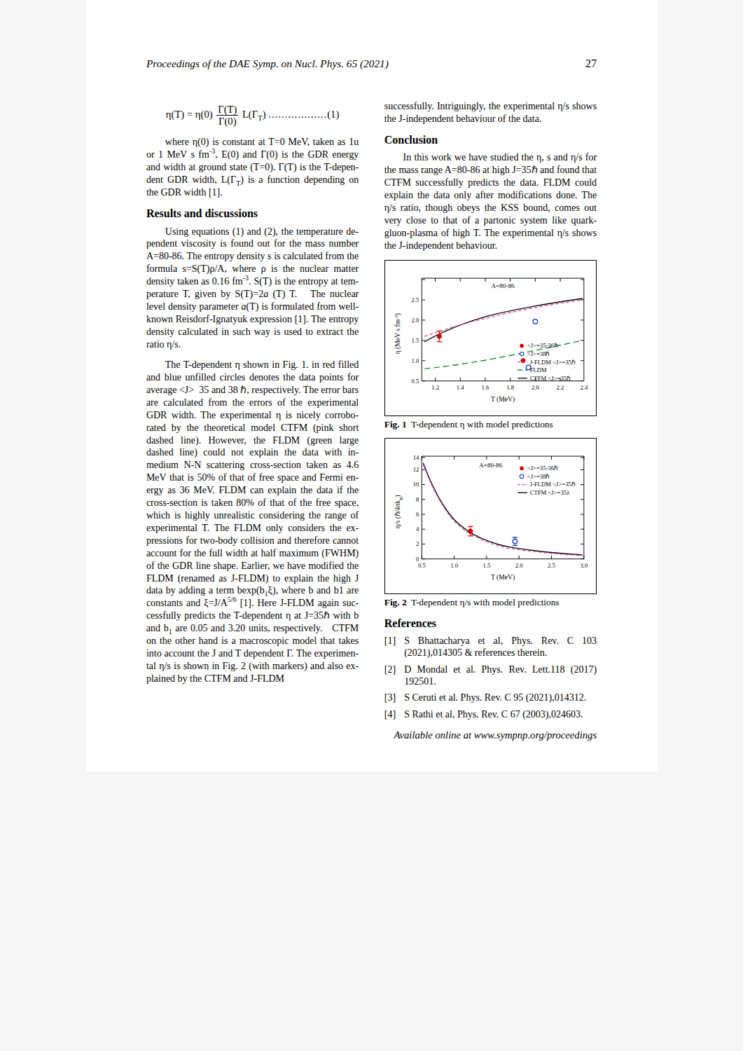Proceedings of the DAE Symp. on Nucl. Phys. 65 (2021)
27
η(T) = η(0) Γ(T) Γ(0) L(ΓT) ..................(1)
where η(0) is constant at T=0 MeV, taken as 1u or 1 MeV s fm-3, E(0) and Γ(0) is the GDR energy and width at ground state (T=0). Γ(T) is the T-dependent GDR width, L(ΓT) is a function depending on the GDR width [1].
Results and discussions
Using equations (1) and (2), the temperature dependent viscosity is found out for the mass number A=80-86. The entropy density s is calculated from the formula s=S(T)ρ/A, where ρ is the nuclear matter density taken as 0.16 fm-3. S(T) is the entropy at temperature T, given by S(T)=2a (T) T. The nuclear level density parameter a(T) is formulated from well-known Reisdorf-Ignatyuk expression [1]. The entropy density calculated in such way is used to extract the ratio η/s.
The T-dependent η shown in Fig. 1. in red filled and blue unfilled circles denotes the data points for average <J> 35 and 38 ℏ, respectively. The error bars are calculated from the errors of the experimental GDR width. The experimental η is nicely corroborated by the theoretical model CTFM (pink short dashed line). However, the FLDM (green large dashed line) could not explain the data with in-medium N-N scattering cross-section taken as 4.6 MeV that is 50% of that of free space and Fermi energy as 36 MeV. FLDM can explain the data if the cross-section is taken 80% of that of the free space, which is highly unrealistic considering the range of experimental T. The FLDM only considers the expressions for two-body collision and therefore cannot account for the full width at half maximum (FWHM) of the GDR line shape. Earlier, we have modified the FLDM (renamed as J-FLDM) to explain the high J data by adding a term bexp(b1ξ), where b and b1 are constants and ξ=J/A5/6 [1]. Here J-FLDM again successfully predicts the T-dependent η at J=35ℏ with b and b1 are 0.05 and 3.20 units, respectively. CTFM on the other hand is a macroscopic model that takes into account the J and T dependent Γ. The experimental η/s is shown in Fig. 2 (with markers) and also explained by the CTFM and J-FLDM
successfully. Intriguingly, the experimental η/s shows the J-independent behaviour of the data.
Conclusion
In this work we have studied the η, s and η/s for the mass range A=80-86 at high J=35ℏ and found that CTFM successfully predicts the data. FLDM could explain the data only after modifications done. The η/s ratio, though obeys the KSS bound, comes out very close to that of a partonic system like quark-gluon-plasma of high T. The experimental η/s shows the J-independent behaviour.
0.5 1.0 1.5 2.0 2.5 1.2 1.4 1.6 1.8 2.0 2.2 2.4 T (MeV) η (MeV s fm-3) A=80-86 <J>=35-36ℏ <J>=38ℏ J-FLDM <J>=35ℏ FLDM CTFM <J>=35ℏ
Fig. 1 T-dependent η with model predictions
0 2 4 6 8 10 12 14 0.5 1.0 1.5 2.0 2.5 3.0 T (MeV) η/s (ℏ/4πkB) A=80-86 <J>=35-36ℏ <J>=38ℏ J-FLDM <J>=35ℏ CTFM <J>=35λ
Fig. 2 T-dependent η/s with model predictions
References
[1] S Bhattacharya et al, Phys. Rev. C 103 (2021),014305 & references therein.
[2] D Mondal et al. Phys. Rev. Lett.118 (2017) 192501.
[3] S Ceruti et al. Phys. Rev. C 95 (2021),014312.
[4] S Rathi et al, Phys. Rev. C 67 (2003),024603.
Available online at www.sympnp.org/proceedings